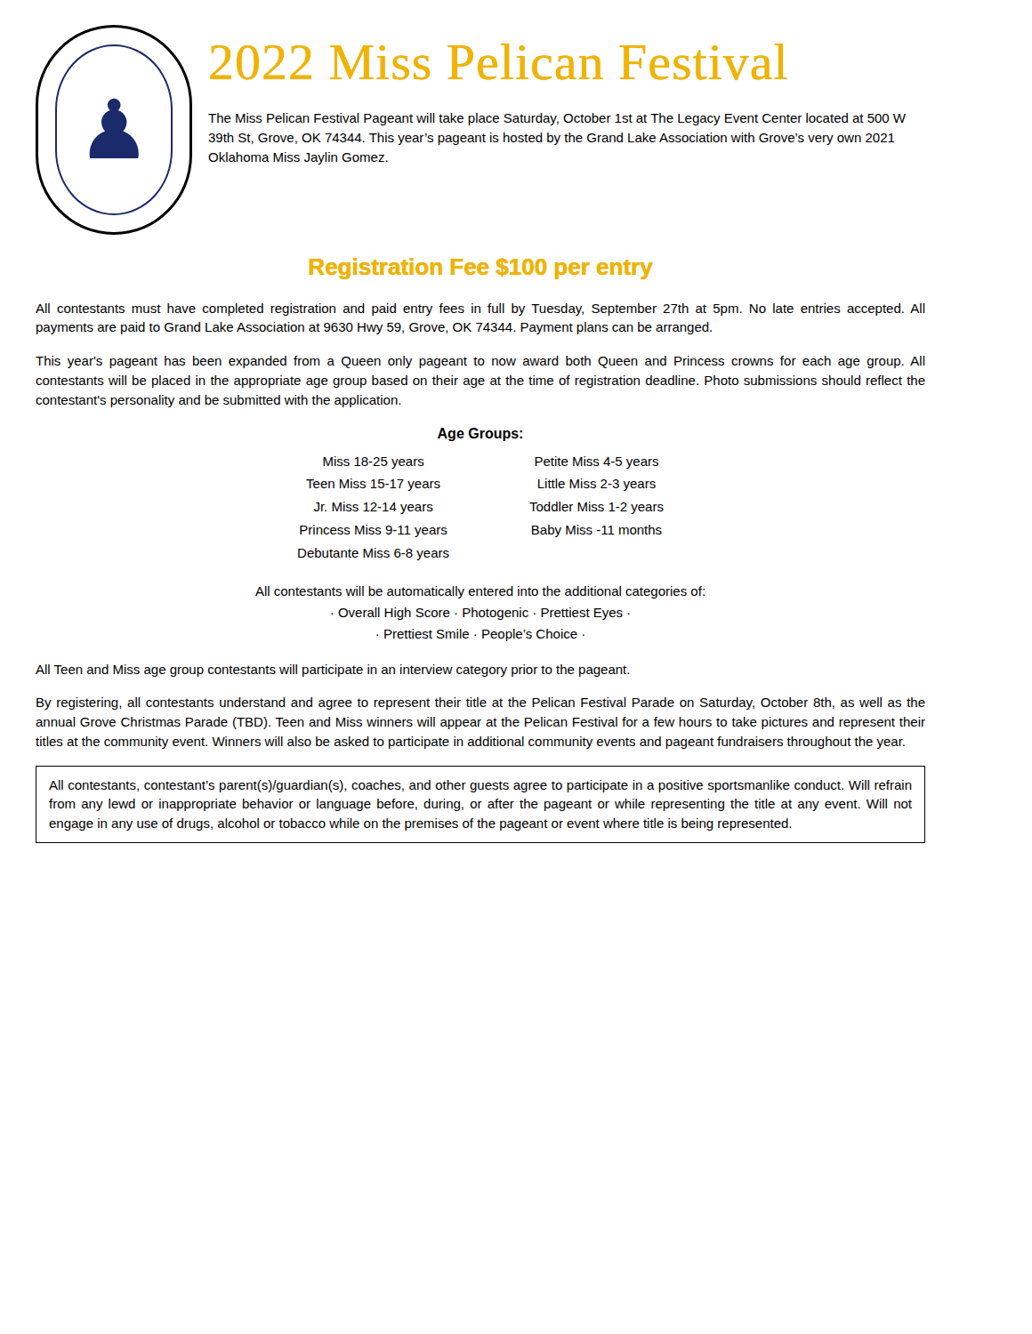♟
2022 Miss Pelican Festival
The Miss Pelican Festival Pageant will take place Saturday, October 1st at The Legacy Event Center located at 500 W 39th St, Grove, OK 74344. This year’s pageant is hosted by the Grand Lake Association with Grove’s very own 2021 Oklahoma Miss Jaylin Gomez.
Registration Fee $100 per entry
All contestants must have completed registration and paid entry fees in full by Tuesday, September 27th at 5pm. No late entries accepted. All payments are paid to Grand Lake Association at 9630 Hwy 59, Grove, OK 74344. Payment plans can be arranged.
This year's pageant has been expanded from a Queen only pageant to now award both Queen and Princess crowns for each age group. All contestants will be placed in the appropriate age group based on their age at the time of registration deadline. Photo submissions should reflect the contestant's personality and be submitted with the application.
Age Groups:
Miss 18-25 years
Teen Miss 15-17 years
Jr. Miss 12-14 years
Princess Miss 9-11 years
Debutante Miss 6-8 years
Petite Miss 4-5 years
Little Miss 2-3 years
Toddler Miss 1-2 years
Baby Miss -11 months
All contestants will be automatically entered into the additional categories of:
· Overall High Score · Photogenic · Prettiest Eyes ·
· Prettiest Smile · People’s Choice ·
All Teen and Miss age group contestants will participate in an interview category prior to the pageant.
By registering, all contestants understand and agree to represent their title at the Pelican Festival Parade on Saturday, October 8th, as well as the annual Grove Christmas Parade (TBD). Teen and Miss winners will appear at the Pelican Festival for a few hours to take pictures and represent their titles at the community event. Winners will also be asked to participate in additional community events and pageant fundraisers throughout the year.
All contestants, contestant’s parent(s)/guardian(s), coaches, and other guests agree to participate in a positive sportsmanlike conduct. Will refrain from any lewd or inappropriate behavior or language before, during, or after the pageant or while representing the title at any event. Will not engage in any use of drugs, alcohol or tobacco while on the premises of the pageant or event where title is being represented.